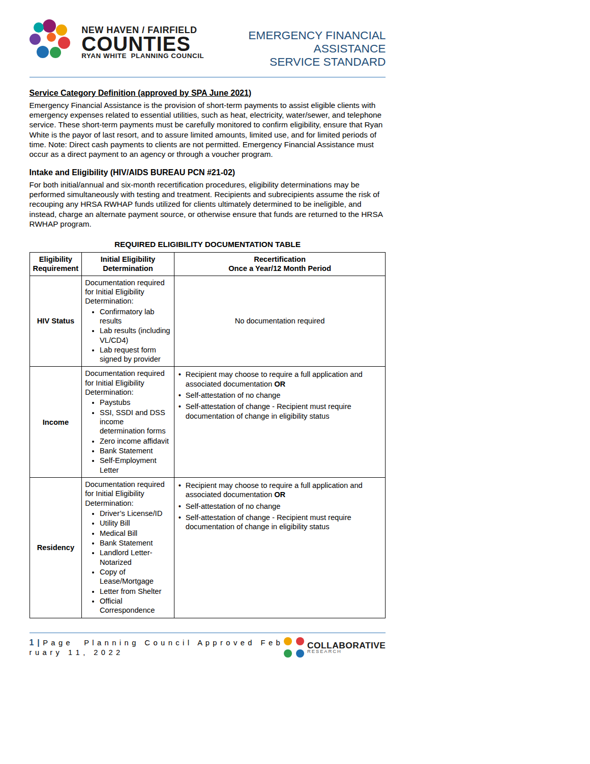NEW HAVEN / FAIRFIELD
COUNTIES
RYAN WHITE PLANNING COUNCIL
EMERGENCY FINANCIAL ASSISTANCE
SERVICE STANDARD
Service Category Definition (approved by SPA June 2021)
Emergency Financial Assistance is the provision of short-term payments to assist eligible clients with emergency expenses related to essential utilities, such as heat, electricity, water/sewer, and telephone service. These short-term payments must be carefully monitored to confirm eligibility, ensure that Ryan White is the payor of last resort, and to assure limited amounts, limited use, and for limited periods of time. Note: Direct cash payments to clients are not permitted. Emergency Financial Assistance must occur as a direct payment to an agency or through a voucher program.
Intake and Eligibility (HIV/AIDS BUREAU PCN #21-02)
For both initial/annual and six-month recertification procedures, eligibility determinations may be performed simultaneously with testing and treatment. Recipients and subrecipients assume the risk of recouping any HRSA RWHAP funds utilized for clients ultimately determined to be ineligible, and instead, charge an alternate payment source, or otherwise ensure that funds are returned to the HRSA RWHAP program.
REQUIRED ELIGIBILITY DOCUMENTATION TABLE
| Eligibility Requirement | Initial Eligibility Determination | Recertification Once a Year/12 Month Period |
| --- | --- | --- |
| HIV Status | Documentation required for Initial Eligibility Determination: Confirmatory lab results Lab results (including VL/CD4) Lab request form signed by provider | No documentation required |
| Income | Documentation required for Initial Eligibility Determination: Paystubs SSI, SSDI and DSS income determination forms Zero income affidavit Bank Statement Self-Employment Letter | Recipient may choose to require a full application and associated documentation OR Self-attestation of no change Self-attestation of change - Recipient must require documentation of change in eligibility status |
| Residency | Documentation required for Initial Eligibility Determination: Driver’s License/ID Utility Bill Medical Bill Bank Statement Landlord Letter-Notarized Copy of Lease/Mortgage Letter from Shelter Official Correspondence | Recipient may choose to require a full application and associated documentation OR Self-attestation of no change Self-attestation of change - Recipient must require documentation of change in eligibility status |
1 | P a g e P l a n n i n g C o u n c i l A p p r o v e d F e b r u a r y 1 1 , 2 0 2 2
COLLABORATIVE
RESEARCH